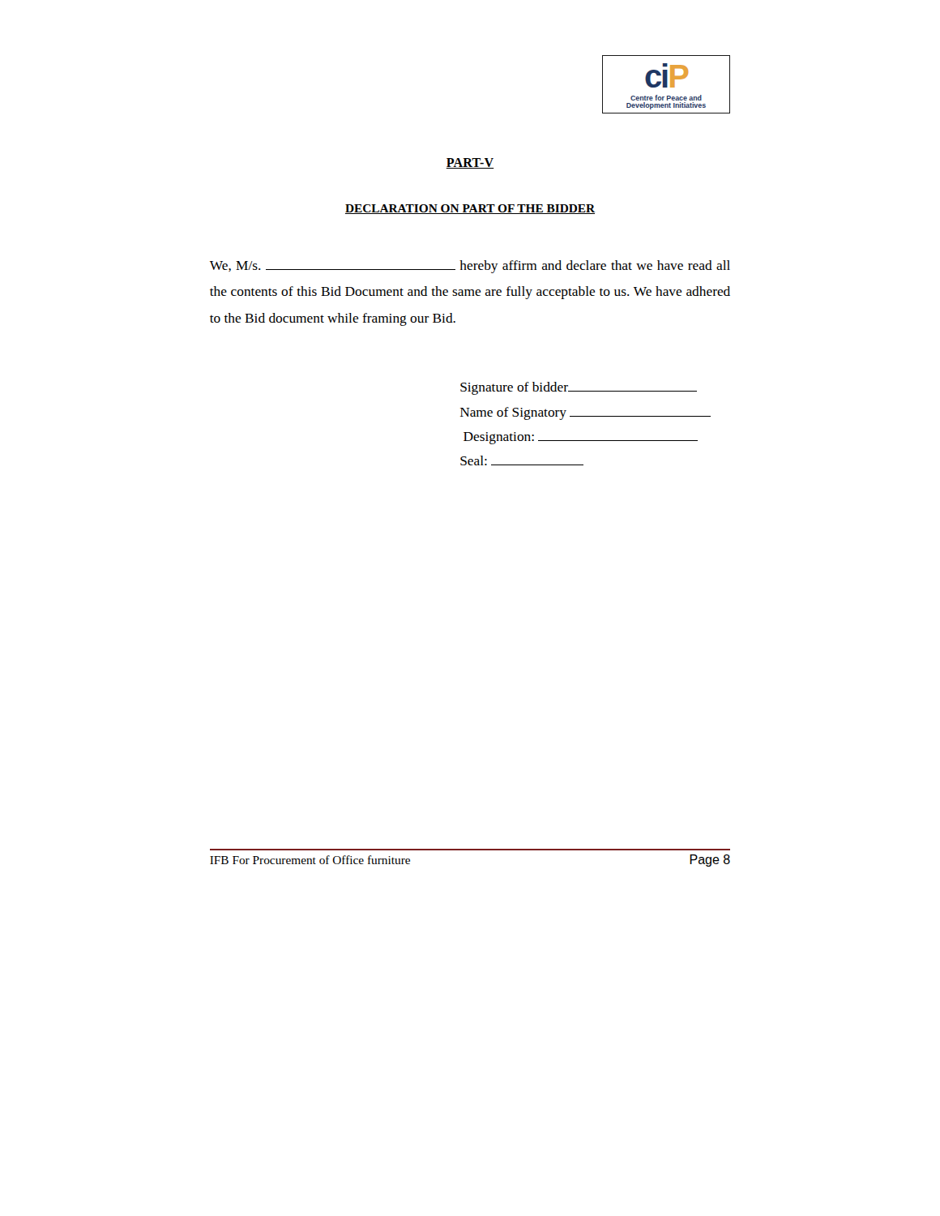ciP Centre for Peace and
Development Initiatives
PART-V
DECLARATION ON PART OF THE BIDDER
We, M/s. hereby affirm and declare that we have read all the contents of this Bid Document and the same are fully acceptable to us. We have adhered to the Bid document while framing our Bid.
Signature of bidder
Name of Signatory
Designation:
Seal:
IFB For Procurement of Office furniture
Page 8